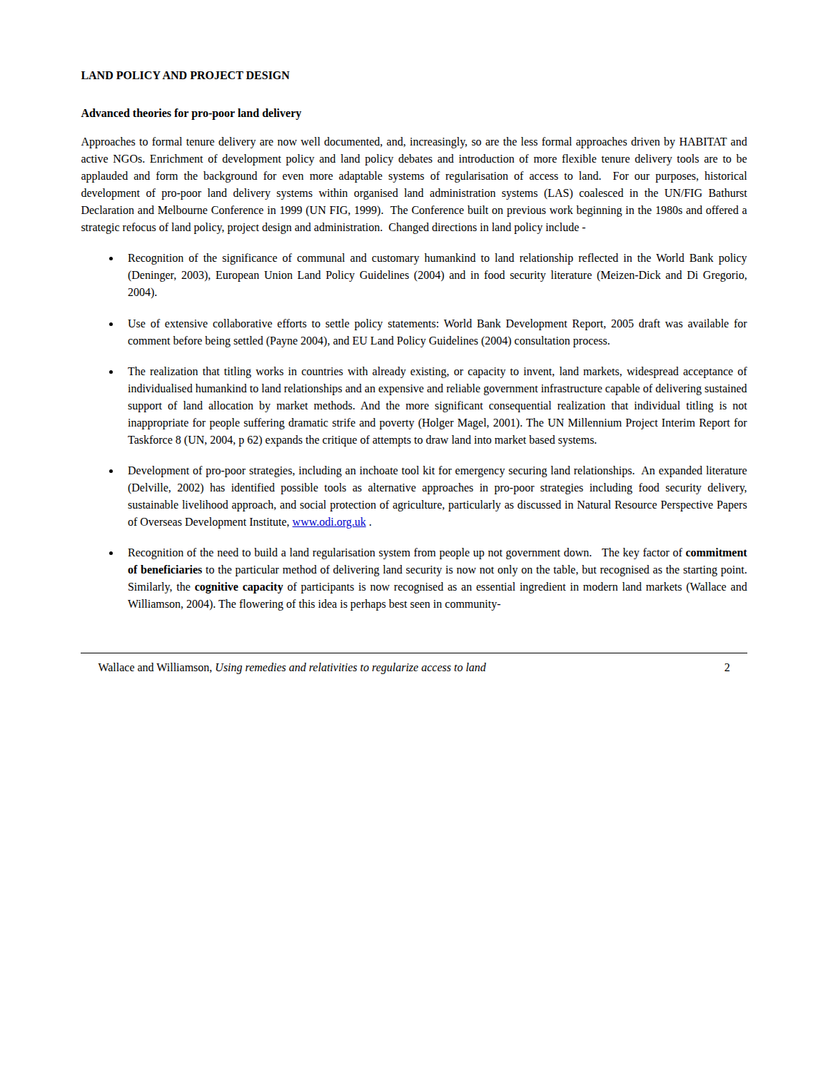Land Policy and Project Design
Advanced theories for pro-poor land delivery
Approaches to formal tenure delivery are now well documented, and, increasingly, so are the less formal approaches driven by HABITAT and active NGOs. Enrichment of development policy and land policy debates and introduction of more flexible tenure delivery tools are to be applauded and form the background for even more adaptable systems of regularisation of access to land. For our purposes, historical development of pro-poor land delivery systems within organised land administration systems (LAS) coalesced in the UN/FIG Bathurst Declaration and Melbourne Conference in 1999 (UN FIG, 1999). The Conference built on previous work beginning in the 1980s and offered a strategic refocus of land policy, project design and administration. Changed directions in land policy include -
Recognition of the significance of communal and customary humankind to land relationship reflected in the World Bank policy (Deninger, 2003), European Union Land Policy Guidelines (2004) and in food security literature (Meizen-Dick and Di Gregorio, 2004).
Use of extensive collaborative efforts to settle policy statements: World Bank Development Report, 2005 draft was available for comment before being settled (Payne 2004), and EU Land Policy Guidelines (2004) consultation process.
The realization that titling works in countries with already existing, or capacity to invent, land markets, widespread acceptance of individualised humankind to land relationships and an expensive and reliable government infrastructure capable of delivering sustained support of land allocation by market methods. And the more significant consequential realization that individual titling is not inappropriate for people suffering dramatic strife and poverty (Holger Magel, 2001). The UN Millennium Project Interim Report for Taskforce 8 (UN, 2004, p 62) expands the critique of attempts to draw land into market based systems.
Development of pro-poor strategies, including an inchoate tool kit for emergency securing land relationships. An expanded literature (Delville, 2002) has identified possible tools as alternative approaches in pro-poor strategies including food security delivery, sustainable livelihood approach, and social protection of agriculture, particularly as discussed in Natural Resource Perspective Papers of Overseas Development Institute, www.odi.org.uk .
Recognition of the need to build a land regularisation system from people up not government down. The key factor of commitment of beneficiaries to the particular method of delivering land security is now not only on the table, but recognised as the starting point. Similarly, the cognitive capacity of participants is now recognised as an essential ingredient in modern land markets (Wallace and Williamson, 2004). The flowering of this idea is perhaps best seen in community-
Wallace and Williamson, Using remedies and relativities to regularize access to land 2